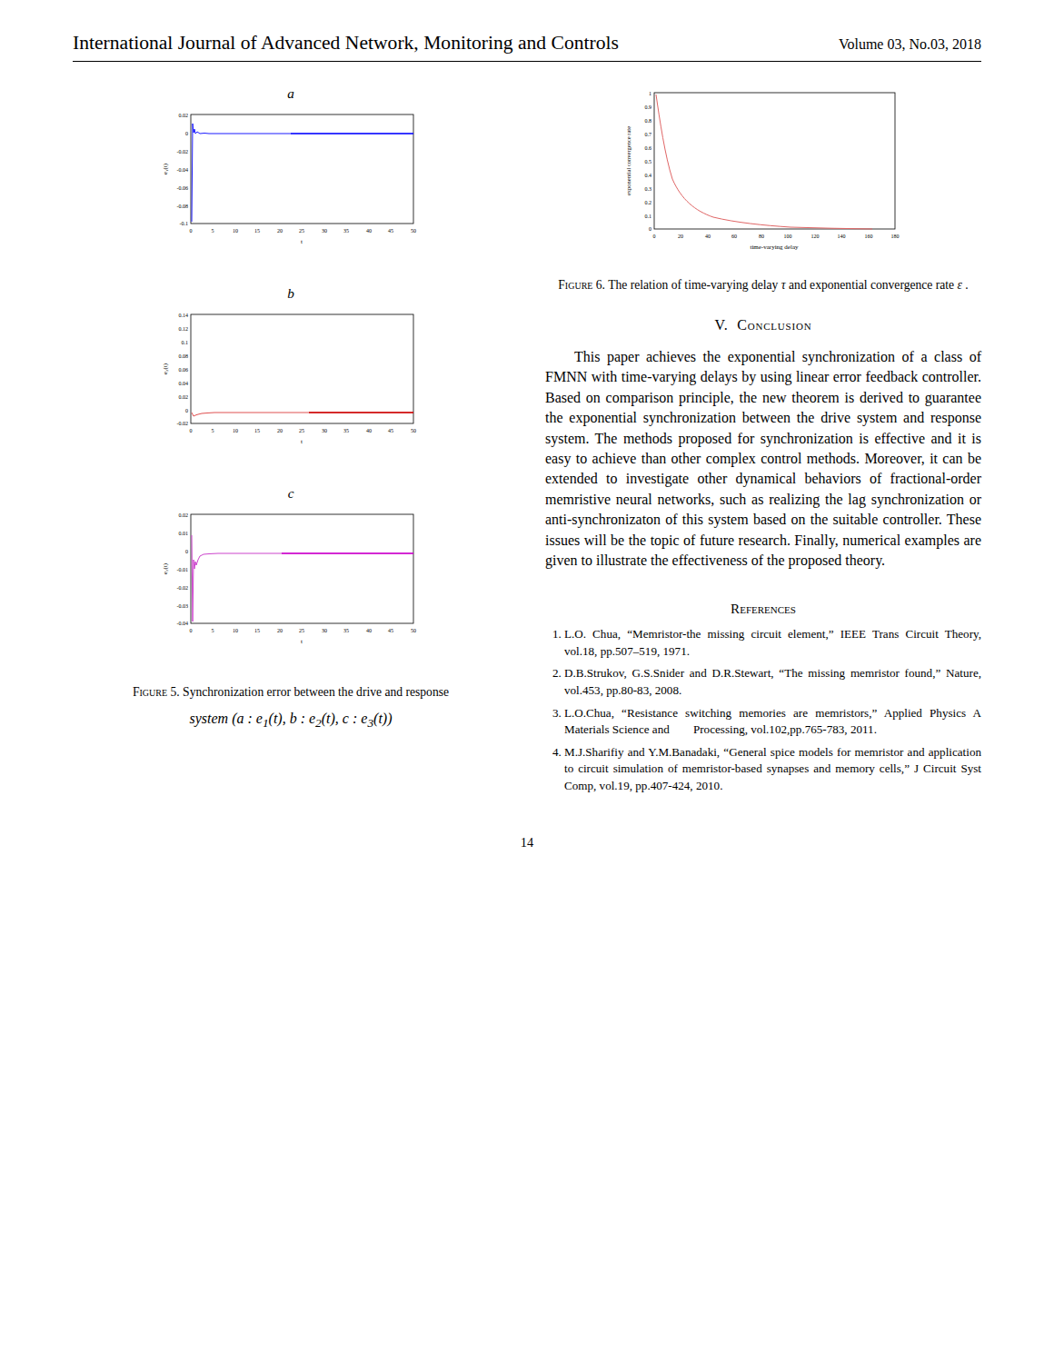International Journal of Advanced Network, Monitoring and Controls
Volume 03, No.03, 2018
a
0.02 0 -0.02 -0.04 -0.06 -0.08 -0.1 0 5 10 15 20 25 30 35 40 45 50 t e₁(t)
b
0.14 0.12 0.1 0.08 0.06 0.04 0.02 0 -0.02 0 5 10 15 20 25 30 35 40 45 50 t e₂(t)
c
0.02 0.01 0 -0.01 -0.02 -0.03 -0.04 0 5 10 15 20 25 30 35 40 45 50 t e₃(t)
Figure 5. Synchronization error between the drive and response
system (a : e1(t), b : e2(t), c : e3(t))
1 0.9 0.8 0.7 0.6 0.5 0.4 0.3 0.2 0.1 0 0 20 40 60 80 100 120 140 160 180 time-varying delay exponential convergence rate
Figure 6. The relation of time-varying delay τ and exponential convergence rate ε .
V. Conclusion
This paper achieves the exponential synchronization of a class of FMNN with time-varying delays by using linear error feedback controller. Based on comparison principle, the new theorem is derived to guarantee the exponential synchronization between the drive system and response system. The methods proposed for synchronization is effective and it is easy to achieve than other complex control methods. Moreover, it can be extended to investigate other dynamical behaviors of fractional-order memristive neural networks, such as realizing the lag synchronization or anti-synchronizaton of this system based on the suitable controller. These issues will be the topic of future research. Finally, numerical examples are given to illustrate the effectiveness of the proposed theory.
References
L.O. Chua, “Memristor-the missing circuit element,” IEEE Trans Circuit Theory, vol.18, pp.507–519, 1971.
D.B.Strukov, G.S.Snider and D.R.Stewart, “The missing memristor found,” Nature, vol.453, pp.80-83, 2008.
L.O.Chua, “Resistance switching memories are memristors,” Applied Physics A Materials Science and Processing, vol.102,pp.765-783, 2011.
M.J.Sharifiy and Y.M.Banadaki, “General spice models for memristor and application to circuit simulation of memristor-based synapses and memory cells,” J Circuit Syst Comp, vol.19, pp.407-424, 2010.
14